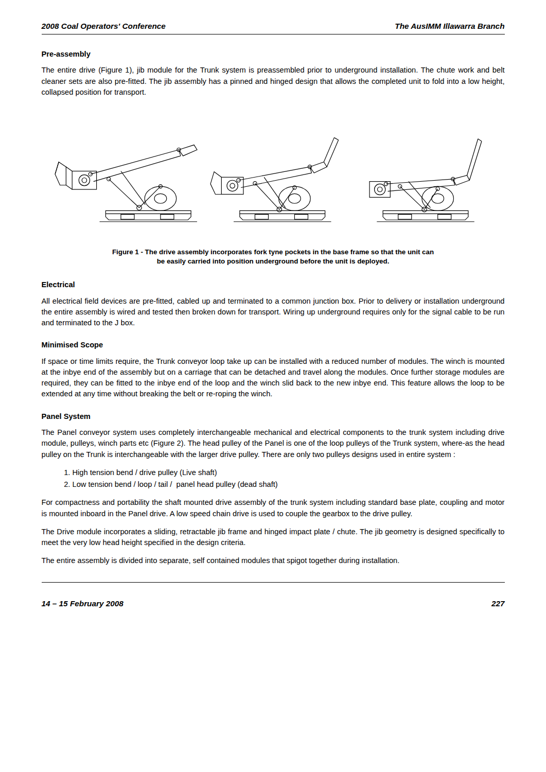2008 Coal Operators' Conference The AusIMM Illawarra Branch
Pre-assembly
The entire drive (Figure 1), jib module for the Trunk system is preassembled prior to underground installation. The chute work and belt cleaner sets are also pre-fitted. The jib assembly has a pinned and hinged design that allows the completed unit to fold into a low height, collapsed position for transport.
Figure 1 - The drive assembly incorporates fork tyne pockets in the base frame so that the unit can be easily carried into position underground before the unit is deployed.
Electrical
All electrical field devices are pre-fitted, cabled up and terminated to a common junction box. Prior to delivery or installation underground the entire assembly is wired and tested then broken down for transport. Wiring up underground requires only for the signal cable to be run and terminated to the J box.
Minimised Scope
If space or time limits require, the Trunk conveyor loop take up can be installed with a reduced number of modules. The winch is mounted at the inbye end of the assembly but on a carriage that can be detached and travel along the modules. Once further storage modules are required, they can be fitted to the inbye end of the loop and the winch slid back to the new inbye end. This feature allows the loop to be extended at any time without breaking the belt or re-roping the winch.
Panel System
The Panel conveyor system uses completely interchangeable mechanical and electrical components to the trunk system including drive module, pulleys, winch parts etc (Figure 2). The head pulley of the Panel is one of the loop pulleys of the Trunk system, where-as the head pulley on the Trunk is interchangeable with the larger drive pulley. There are only two pulleys designs used in entire system :
High tension bend / drive pulley (Live shaft)
Low tension bend / loop / tail / panel head pulley (dead shaft)
For compactness and portability the shaft mounted drive assembly of the trunk system including standard base plate, coupling and motor is mounted inboard in the Panel drive. A low speed chain drive is used to couple the gearbox to the drive pulley.
The Drive module incorporates a sliding, retractable jib frame and hinged impact plate / chute. The jib geometry is designed specifically to meet the very low head height specified in the design criteria.
The entire assembly is divided into separate, self contained modules that spigot together during installation.
14 – 15 February 2008 227